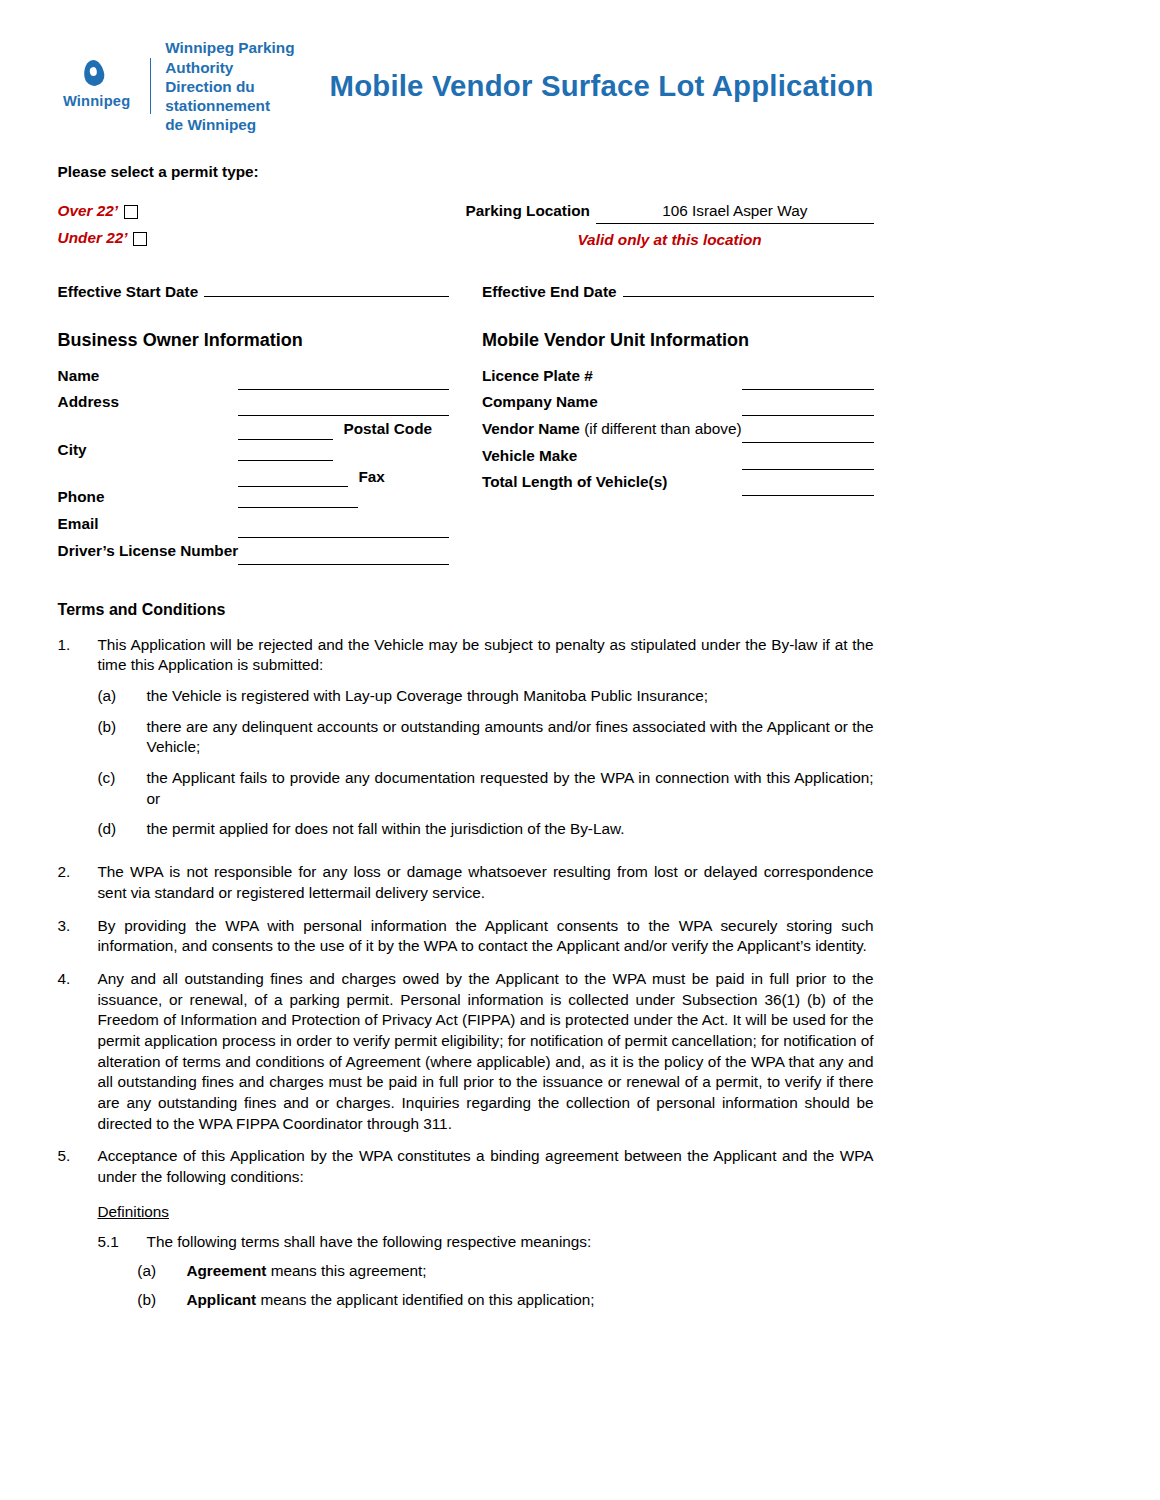Winnipeg
Winnipeg Parking Authority
Direction du stationnement
de Winnipeg
Mobile Vendor Surface Lot Application
Please select a permit type:
Over 22’
Under 22’
Parking Location 106 Israel Asper Way
Valid only at this location
Effective Start Date
Effective End Date
Business Owner Information
| Name | |
| Address | |
| City | Postal Code |
| Phone | Fax |
| Email | |
| Driver’s License Number | |
Mobile Vendor Unit Information
| Licence Plate # | |
| Company Name | |
| Vendor Name (if different than above) | |
| Vehicle Make | |
| Total Length of Vehicle(s) | |
Terms and Conditions
1.
This Application will be rejected and the Vehicle may be subject to penalty as stipulated under the By-law if at the time this Application is submitted:
(a)
the Vehicle is registered with Lay-up Coverage through Manitoba Public Insurance;
(b)
there are any delinquent accounts or outstanding amounts and/or fines associated with the Applicant or the Vehicle;
(c)
the Applicant fails to provide any documentation requested by the WPA in connection with this Application; or
(d)
the permit applied for does not fall within the jurisdiction of the By-Law.
2.
The WPA is not responsible for any loss or damage whatsoever resulting from lost or delayed correspondence sent via standard or registered lettermail delivery service.
3.
By providing the WPA with personal information the Applicant consents to the WPA securely storing such information, and consents to the use of it by the WPA to contact the Applicant and/or verify the Applicant’s identity.
4.
Any and all outstanding fines and charges owed by the Applicant to the WPA must be paid in full prior to the issuance, or renewal, of a parking permit. Personal information is collected under Subsection 36(1) (b) of the Freedom of Information and Protection of Privacy Act (FIPPA) and is protected under the Act. It will be used for the permit application process in order to verify permit eligibility; for notification of permit cancellation; for notification of alteration of terms and conditions of Agreement (where applicable) and, as it is the policy of the WPA that any and all outstanding fines and charges must be paid in full prior to the issuance or renewal of a permit, to verify if there are any outstanding fines and or charges. Inquiries regarding the collection of personal information should be directed to the WPA FIPPA Coordinator through 311.
5.
Acceptance of this Application by the WPA constitutes a binding agreement between the Applicant and the WPA under the following conditions:
Definitions
5.1
The following terms shall have the following respective meanings:
(a)
Agreement means this agreement;
(b)
Applicant means the applicant identified on this application;